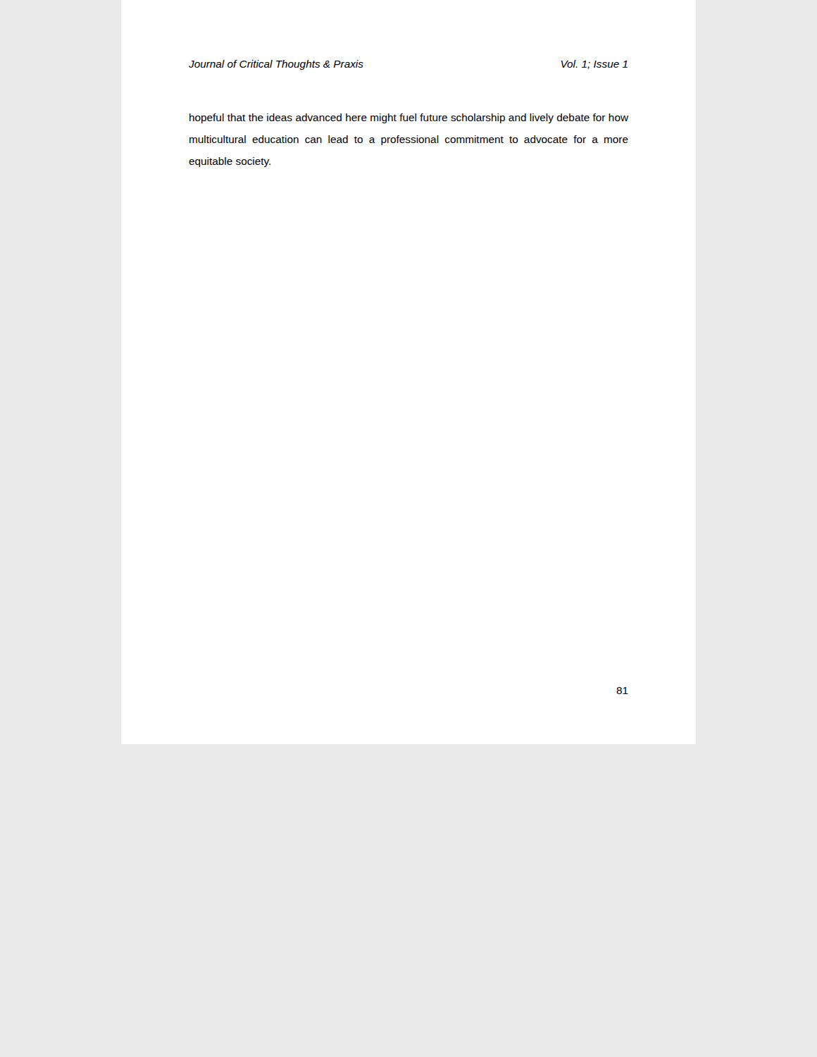Journal of Critical Thoughts & Praxis Vol. 1; Issue 1
hopeful that the ideas advanced here might fuel future scholarship and lively debate for how multicultural education can lead to a professional commitment to advocate for a more equitable society.
81